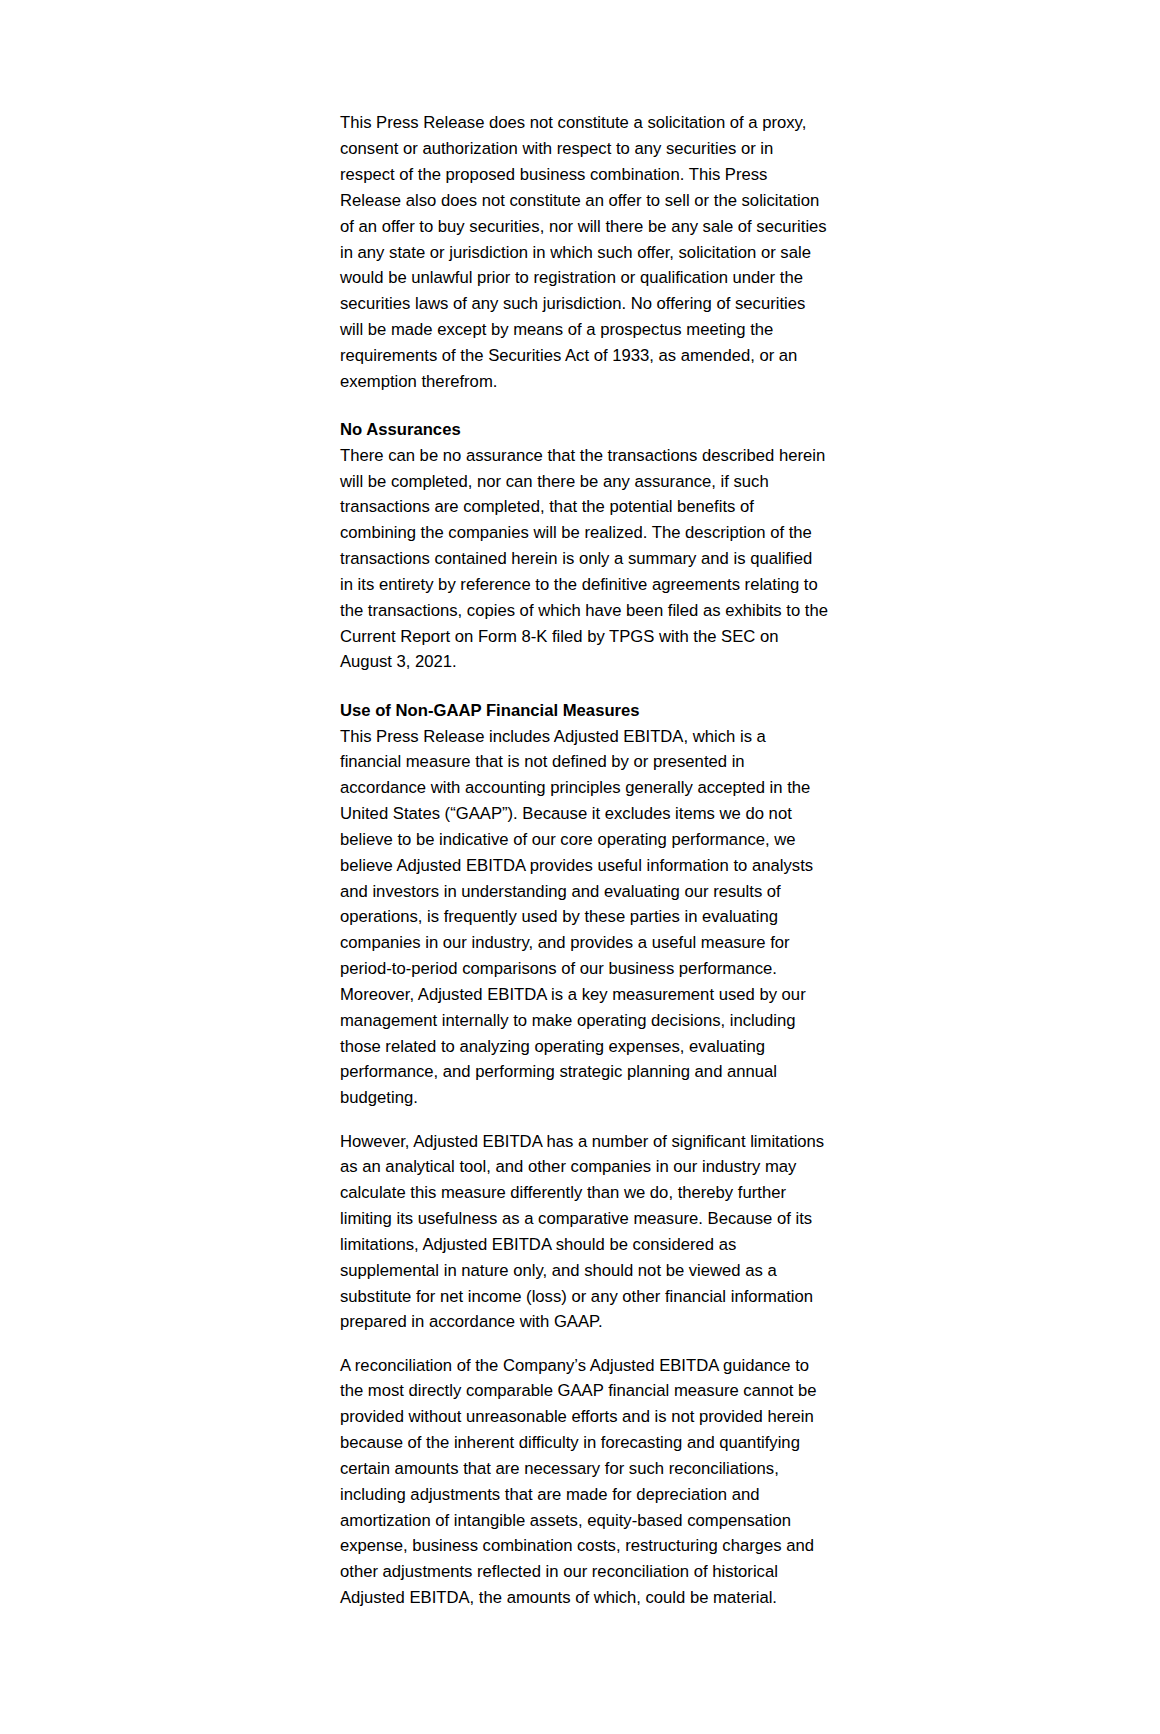This Press Release does not constitute a solicitation of a proxy, consent or authorization with respect to any securities or in respect of the proposed business combination. This Press Release also does not constitute an offer to sell or the solicitation of an offer to buy securities, nor will there be any sale of securities in any state or jurisdiction in which such offer, solicitation or sale would be unlawful prior to registration or qualification under the securities laws of any such jurisdiction. No offering of securities will be made except by means of a prospectus meeting the requirements of the Securities Act of 1933, as amended, or an exemption therefrom.
No Assurances
There can be no assurance that the transactions described herein will be completed, nor can there be any assurance, if such transactions are completed, that the potential benefits of combining the companies will be realized. The description of the transactions contained herein is only a summary and is qualified in its entirety by reference to the definitive agreements relating to the transactions, copies of which have been filed as exhibits to the Current Report on Form 8-K filed by TPGS with the SEC on August 3, 2021.
Use of Non-GAAP Financial Measures
This Press Release includes Adjusted EBITDA, which is a financial measure that is not defined by or presented in accordance with accounting principles generally accepted in the United States (“GAAP”). Because it excludes items we do not believe to be indicative of our core operating performance, we believe Adjusted EBITDA provides useful information to analysts and investors in understanding and evaluating our results of operations, is frequently used by these parties in evaluating companies in our industry, and provides a useful measure for period-to-period comparisons of our business performance. Moreover, Adjusted EBITDA is a key measurement used by our management internally to make operating decisions, including those related to analyzing operating expenses, evaluating performance, and performing strategic planning and annual budgeting.
However, Adjusted EBITDA has a number of significant limitations as an analytical tool, and other companies in our industry may calculate this measure differently than we do, thereby further limiting its usefulness as a comparative measure. Because of its limitations, Adjusted EBITDA should be considered as supplemental in nature only, and should not be viewed as a substitute for net income (loss) or any other financial information prepared in accordance with GAAP.
A reconciliation of the Company’s Adjusted EBITDA guidance to the most directly comparable GAAP financial measure cannot be provided without unreasonable efforts and is not provided herein because of the inherent difficulty in forecasting and quantifying certain amounts that are necessary for such reconciliations, including adjustments that are made for depreciation and amortization of intangible assets, equity-based compensation expense, business combination costs, restructuring charges and other adjustments reflected in our reconciliation of historical Adjusted EBITDA, the amounts of which, could be material.